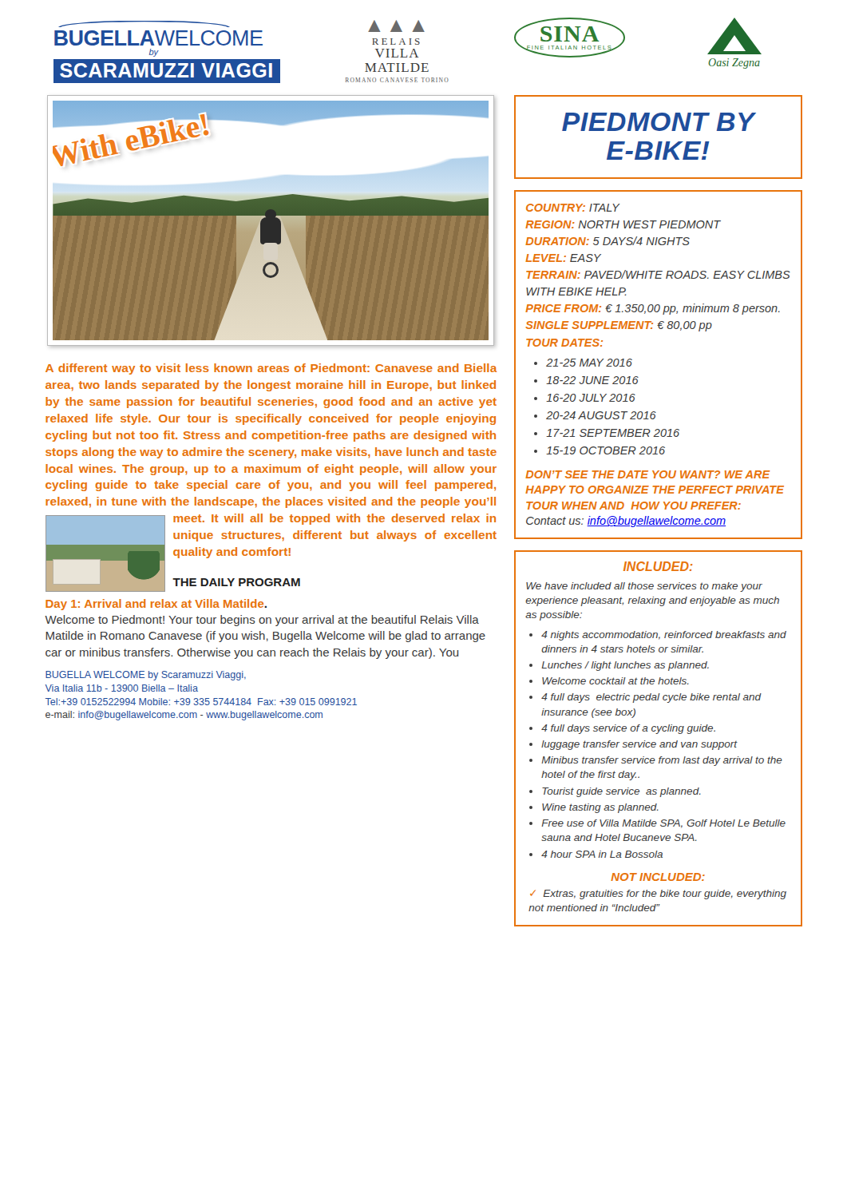BUGELLAWELCOME
by
SCARAMUZZI VIAGGI
▲▲▲
RELAIS
VILLA
MATILDE
ROMANO CANAVESE TORINO
SINA
FINE ITALIAN HOTELS
Oasi Zegna
With eBike!
A different way to visit less known areas of Piedmont: Canavese and Biella area, two lands separated by the longest moraine hill in Europe, but linked by the same passion for beautiful sceneries, good food and an active yet relaxed life style. Our tour is specifically conceived for people enjoying cycling but not too fit. Stress and competition-free paths are designed with stops along the way to admire the scenery, make visits, have lunch and taste local wines. The group, up to a maximum of eight people, will allow your cycling guide to take special care of you, and you will feel pampered, relaxed, in tune with the landscape, the places visited and the people you’ll meet. It will all be topped with the deserved relax in unique structures, different but always of excellent quality and comfort!
THE DAILY PROGRAM
Day 1: Arrival and relax at Villa Matilde.
Welcome to Piedmont! Your tour begins on your arrival at the beautiful Relais Villa Matilde in Romano Canavese (if you wish, Bugella Welcome will be glad to arrange car or minibus transfers. Otherwise you can reach the Relais by your car). You
BUGELLA WELCOME by Scaramuzzi Viaggi,
Via Italia 11b - 13900 Biella – Italia
Tel:+39 0152522994 Mobile: +39 335 5744184 Fax: +39 015 0991921
e-mail: info@bugellawelcome.com - www.bugellawelcome.com
PIEDMONT BY
E-BIKE!
COUNTRY: ITALY
REGION: NORTH WEST PIEDMONT
DURATION: 5 DAYS/4 NIGHTS
LEVEL: EASY
TERRAIN: PAVED/WHITE ROADS. EASY CLIMBS WITH EBIKE HELP.
PRICE FROM: € 1.350,00 pp, minimum 8 person.
SINGLE SUPPLEMENT: € 80,00 pp
TOUR DATES:
21-25 MAY 2016
18-22 JUNE 2016
16-20 JULY 2016
20-24 AUGUST 2016
17-21 SEPTEMBER 2016
15-19 OCTOBER 2016
DON’T SEE THE DATE YOU WANT? WE ARE HAPPY TO ORGANIZE THE PERFECT PRIVATE TOUR WHEN AND HOW YOU PREFER:
Contact us: info@bugellawelcome.com
INCLUDED:
We have included all those services to make your experience pleasant, relaxing and enjoyable as much as possible:
4 nights accommodation, reinforced breakfasts and dinners in 4 stars hotels or similar.
Lunches / light lunches as planned.
Welcome cocktail at the hotels.
4 full days electric pedal cycle bike rental and insurance (see box)
4 full days service of a cycling guide.
luggage transfer service and van support
Minibus transfer service from last day arrival to the hotel of the first day..
Tourist guide service as planned.
Wine tasting as planned.
Free use of Villa Matilde SPA, Golf Hotel Le Betulle sauna and Hotel Bucaneve SPA.
4 hour SPA in La Bossola
NOT INCLUDED:
Extras, gratuities for the bike tour guide, everything not mentioned in “Included”